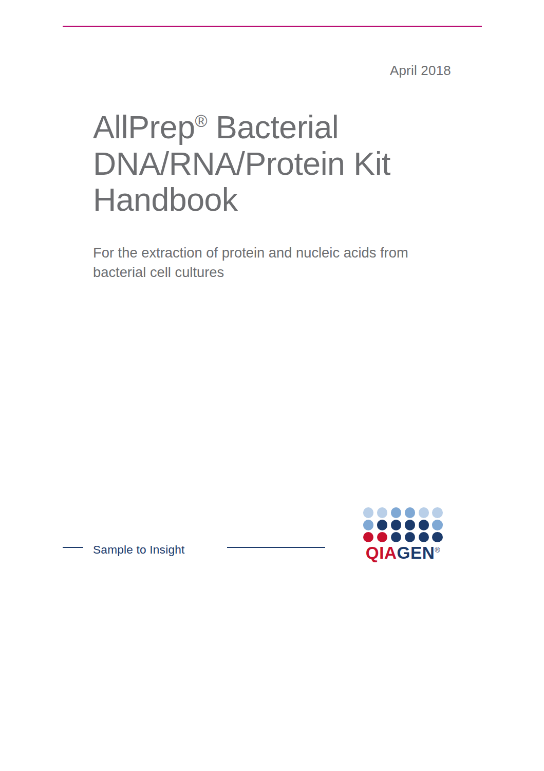April 2018
AllPrep® Bacterial
DNA/RNA/Protein Kit
Handbook
For the extraction of protein and nucleic acids from bacterial cell cultures
Sample to Insight
QIAGEN®